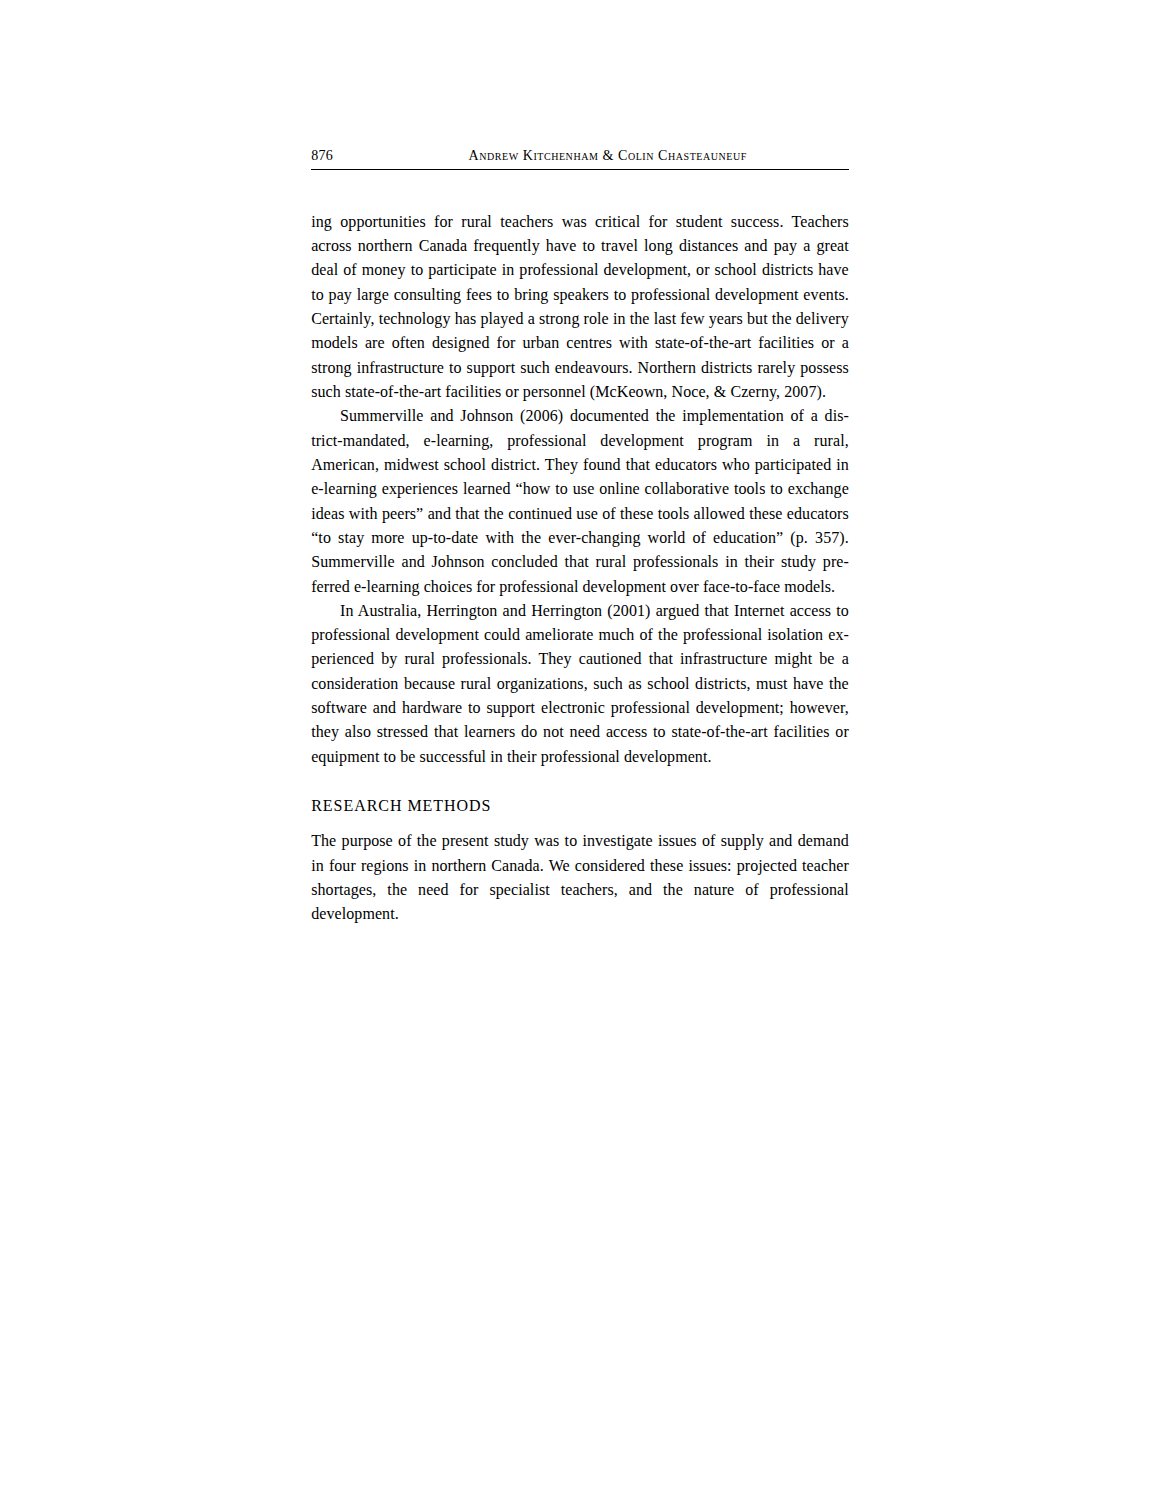876 Andrew Kitchenham & Colin Chasteauneuf
ing opportunities for rural teachers was critical for student success. Teachers across northern Canada frequently have to travel long distances and pay a great deal of money to participate in professional development, or school districts have to pay large consulting fees to bring speakers to professional development events. Certainly, technology has played a strong role in the last few years but the delivery models are often designed for urban centres with state-of-the-art facilities or a strong infrastructure to support such endeavours. Northern districts rarely possess such state-of-the-art facilities or personnel (McKeown, Noce, & Czerny, 2007).
Summerville and Johnson (2006) documented the implementation of a district-mandated, e-learning, professional development program in a rural, American, midwest school district. They found that educators who participated in e-learning experiences learned “how to use online collaborative tools to exchange ideas with peers” and that the continued use of these tools allowed these educators “to stay more up-to-date with the ever-changing world of education” (p. 357). Summerville and Johnson concluded that rural professionals in their study preferred e-learning choices for professional development over face-to-face models.
In Australia, Herrington and Herrington (2001) argued that Internet access to professional development could ameliorate much of the professional isolation experienced by rural professionals. They cautioned that infrastructure might be a consideration because rural organizations, such as school districts, must have the software and hardware to support electronic professional development; however, they also stressed that learners do not need access to state-of-the-art facilities or equipment to be successful in their professional development.
Research Methods
The purpose of the present study was to investigate issues of supply and demand in four regions in northern Canada. We considered these issues: projected teacher shortages, the need for specialist teachers, and the nature of professional development.